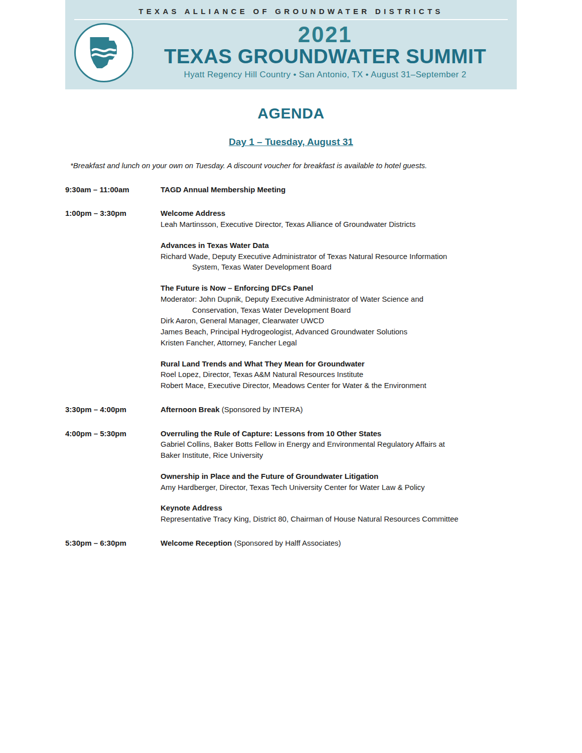Texas Alliance of Groundwater Districts
2021
TEXAS GROUNDWATER SUMMIT
Hyatt Regency Hill Country • San Antonio, TX • August 31–September 2
AGENDA
Day 1 – Tuesday, August 31
*Breakfast and lunch on your own on Tuesday. A discount voucher for breakfast is available to hotel guests.
| 9:30am – 11:00am | TAGD Annual Membership Meeting |
| 1:00pm – 3:30pm | Welcome Address Leah Martinsson, Executive Director, Texas Alliance of Groundwater Districts Advances in Texas Water Data Richard Wade, Deputy Executive Administrator of Texas Natural Resource Information System, Texas Water Development Board The Future is Now – Enforcing DFCs Panel Moderator: John Dupnik, Deputy Executive Administrator of Water Science and Conservation, Texas Water Development Board Dirk Aaron, General Manager, Clearwater UWCD James Beach, Principal Hydrogeologist, Advanced Groundwater Solutions Kristen Fancher, Attorney, Fancher Legal Rural Land Trends and What They Mean for Groundwater Roel Lopez, Director, Texas A&M Natural Resources Institute Robert Mace, Executive Director, Meadows Center for Water & the Environment |
| 3:30pm – 4:00pm | Afternoon Break (Sponsored by INTERA) |
| 4:00pm – 5:30pm | Overruling the Rule of Capture: Lessons from 10 Other States Gabriel Collins, Baker Botts Fellow in Energy and Environmental Regulatory Affairs at Baker Institute, Rice University Ownership in Place and the Future of Groundwater Litigation Amy Hardberger, Director, Texas Tech University Center for Water Law & Policy Keynote Address Representative Tracy King, District 80, Chairman of House Natural Resources Committee |
| 5:30pm – 6:30pm | Welcome Reception (Sponsored by Halff Associates) |